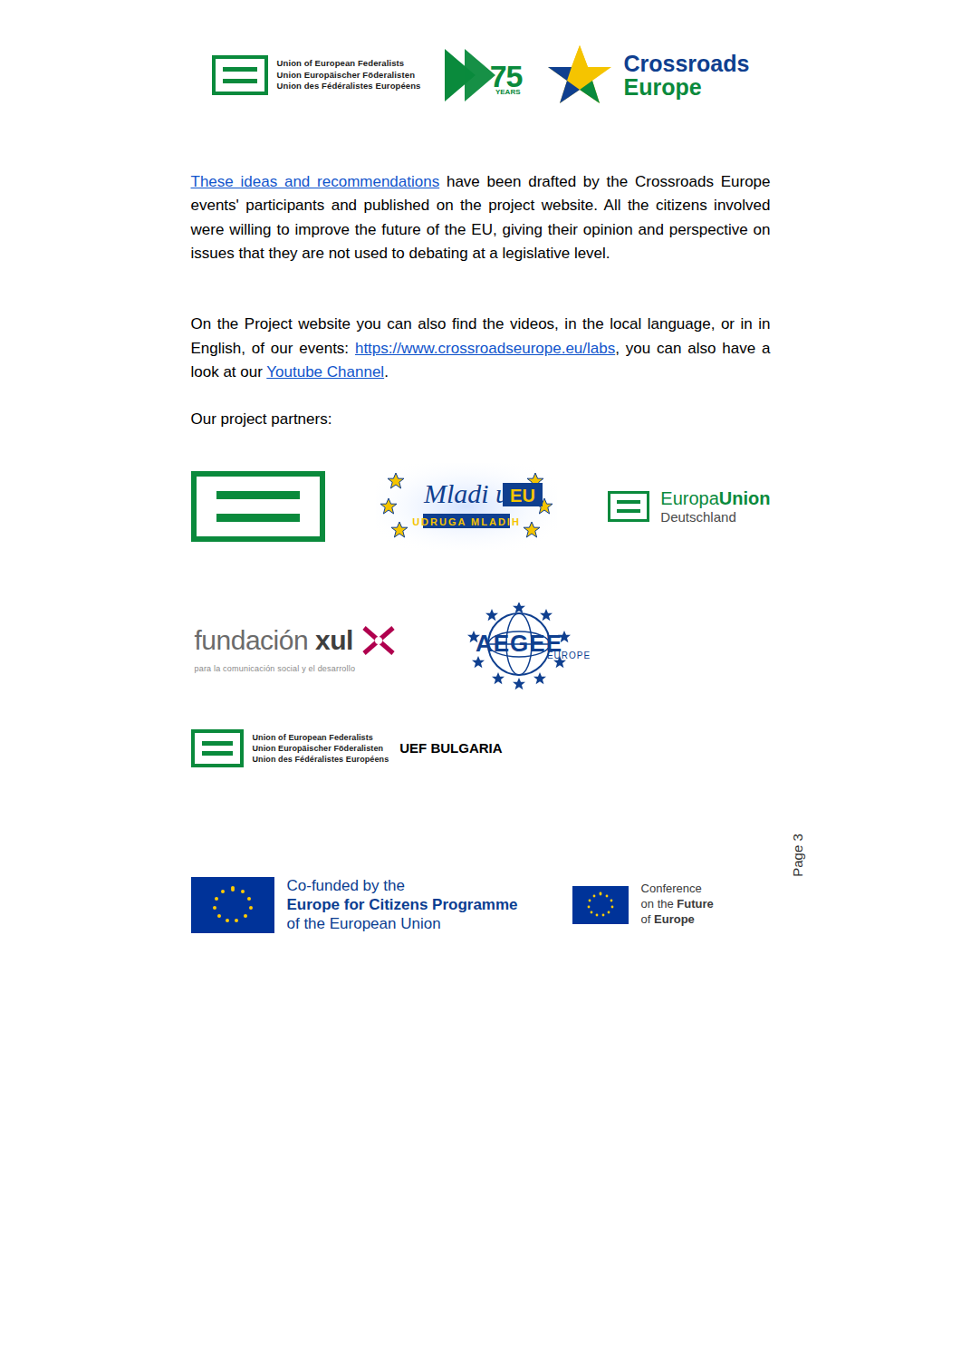Union of European Federalists
Union Europäischer Föderalisten
Union des Fédéralistes Européens
75 YEARS
Crossroads
Europe
These ideas and recommendations have been drafted by the Crossroads Europe events' participants and published on the project website. All the citizens involved were willing to improve the future of the EU, giving their opinion and perspective on issues that they are not used to debating at a legislative level.
On the Project website you can also find the videos, in the local language, or in in English, of our events: https://www.crossroadseurope.eu/labs, you can also have a look at our Youtube Channel.
Our project partners:
Mladi u EU UDRUGA MLADIH
EuropaUnion
Deutschland
fundación xul
para la comunicación social y el desarrollo
AEGEE EUROPE
Union of European Federalists
Union Europäischer Föderalisten
Union des Fédéralistes Européens
UEF BULGARIA
Page 3
Co-funded by the
Europe for Citizens Programme
of the European Union
Conference
on the Future
of Europe